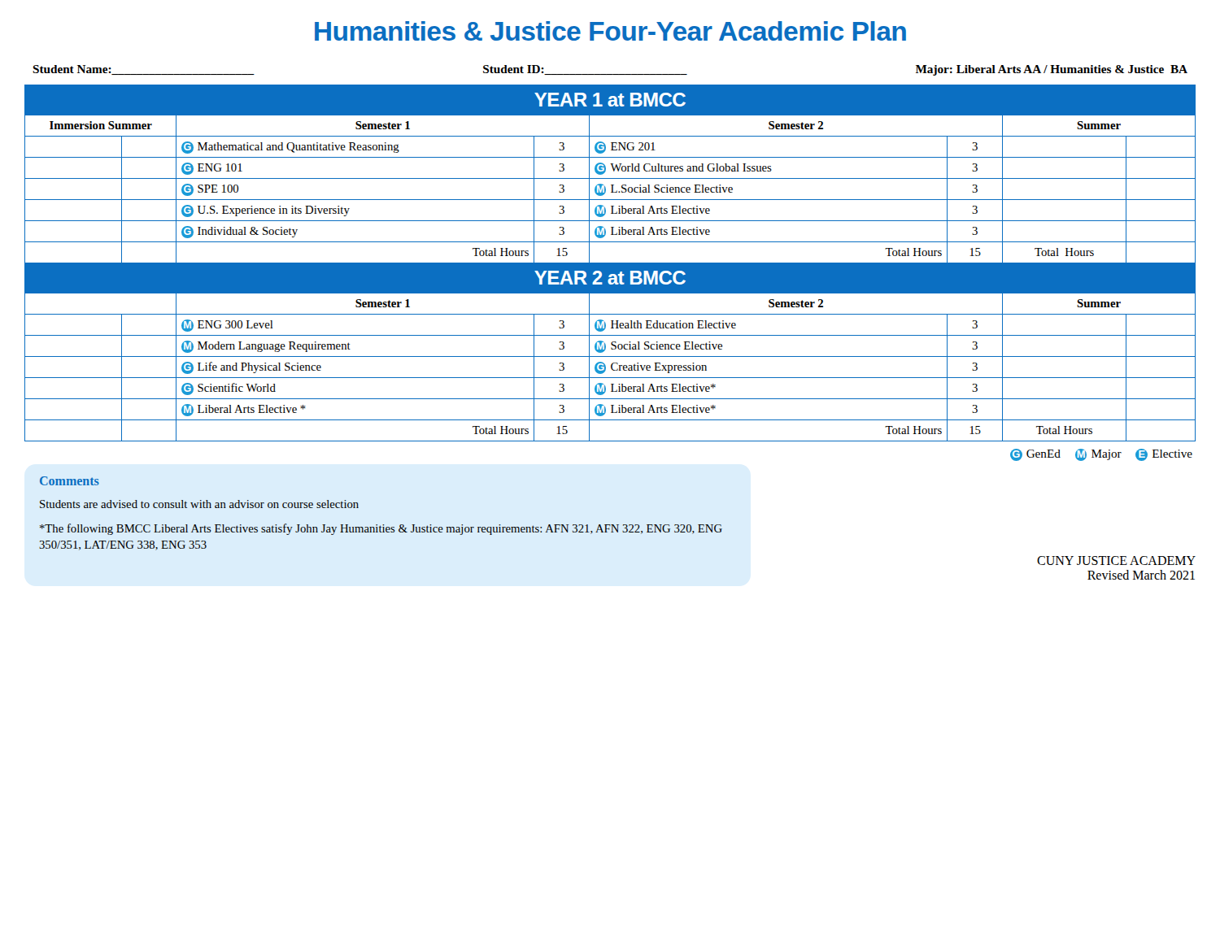Humanities & Justice Four-Year Academic Plan
Student Name:_______________________ Student ID:_______________________ Major: Liberal Arts AA / Humanities & Justice BA
| YEAR 1 at BMCC |
| Immersion Summer | Semester 1 | Semester 2 | Summer |
| | | G Mathematical and Quantitative Reasoning | 3 | G ENG 201 | 3 | | |
| | | G ENG 101 | 3 | G World Cultures and Global Issues | 3 | | |
| | | G SPE 100 | 3 | M L.Social Science Elective | 3 | | |
| | | G U.S. Experience in its Diversity | 3 | M Liberal Arts Elective | 3 | | |
| | | G Individual & Society | 3 | M Liberal Arts Elective | 3 | | |
| | | Total Hours | 15 | Total Hours | 15 | Total Hours | |
| YEAR 2 at BMCC |
| | Semester 1 | Semester 2 | Summer |
| | | M ENG 300 Level | 3 | M Health Education Elective | 3 | | |
| | | M Modern Language Requirement | 3 | M Social Science Elective | 3 | | |
| | | G Life and Physical Science | 3 | G Creative Expression | 3 | | |
| | | G Scientific World | 3 | M Liberal Arts Elective* | 3 | | |
| | | M Liberal Arts Elective * | 3 | M Liberal Arts Elective* | 3 | | |
| | | Total Hours | 15 | Total Hours | 15 | Total Hours | |
GGenEd MMajor EElective
Comments
Students are advised to consult with an advisor on course selection
*The following BMCC Liberal Arts Electives satisfy John Jay Humanities & Justice major requirements: AFN 321, AFN 322, ENG 320, ENG 350/351, LAT/ENG 338, ENG 353
CUNY JUSTICE ACADEMY
Revised March 2021